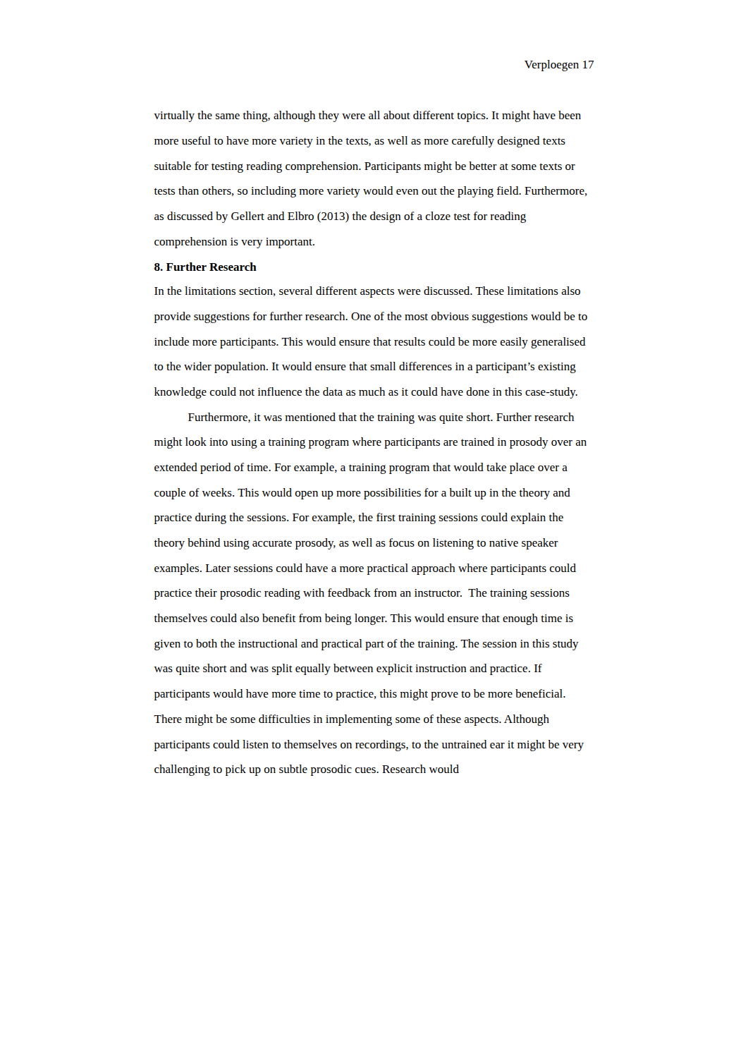Verploegen 17
virtually the same thing, although they were all about different topics. It might have been more useful to have more variety in the texts, as well as more carefully designed texts suitable for testing reading comprehension. Participants might be better at some texts or tests than others, so including more variety would even out the playing field. Furthermore, as discussed by Gellert and Elbro (2013) the design of a cloze test for reading comprehension is very important.
8. Further Research
In the limitations section, several different aspects were discussed. These limitations also provide suggestions for further research. One of the most obvious suggestions would be to include more participants. This would ensure that results could be more easily generalised to the wider population. It would ensure that small differences in a participant’s existing knowledge could not influence the data as much as it could have done in this case-study.
Furthermore, it was mentioned that the training was quite short. Further research might look into using a training program where participants are trained in prosody over an extended period of time. For example, a training program that would take place over a couple of weeks. This would open up more possibilities for a built up in the theory and practice during the sessions. For example, the first training sessions could explain the theory behind using accurate prosody, as well as focus on listening to native speaker examples. Later sessions could have a more practical approach where participants could practice their prosodic reading with feedback from an instructor. The training sessions themselves could also benefit from being longer. This would ensure that enough time is given to both the instructional and practical part of the training. The session in this study was quite short and was split equally between explicit instruction and practice. If participants would have more time to practice, this might prove to be more beneficial. There might be some difficulties in implementing some of these aspects. Although participants could listen to themselves on recordings, to the untrained ear it might be very challenging to pick up on subtle prosodic cues. Research would